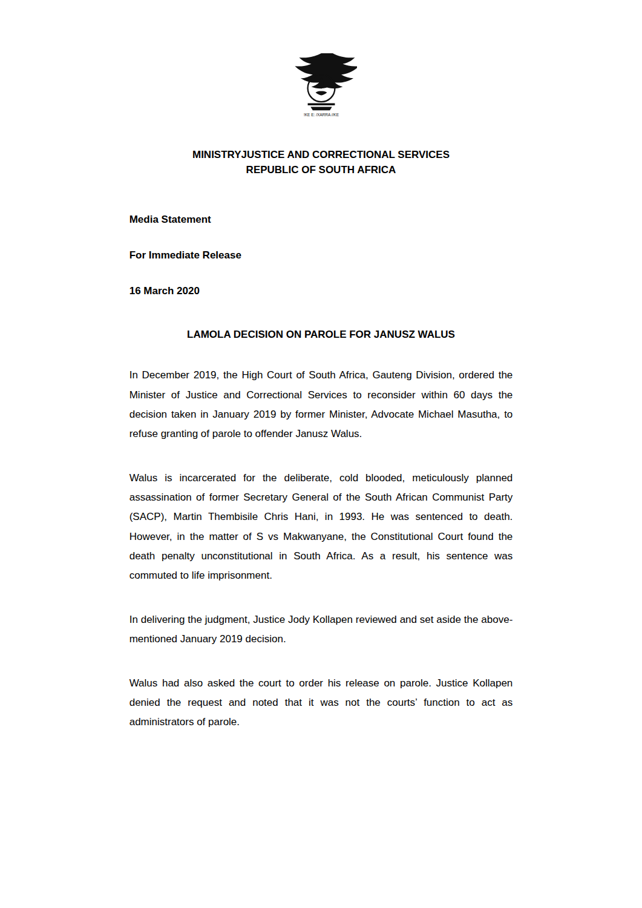MINISTRYJUSTICE AND CORRECTIONAL SERVICES
REPUBLIC OF SOUTH AFRICA
Media Statement
For Immediate Release
16 March 2020
LAMOLA DECISION ON PAROLE FOR JANUSZ WALUS
In December 2019, the High Court of South Africa, Gauteng Division, ordered the Minister of Justice and Correctional Services to reconsider within 60 days the decision taken in January 2019 by former Minister, Advocate Michael Masutha, to refuse granting of parole to offender Janusz Walus.
Walus is incarcerated for the deliberate, cold blooded, meticulously planned assassination of former Secretary General of the South African Communist Party (SACP), Martin Thembisile Chris Hani, in 1993. He was sentenced to death. However, in the matter of S vs Makwanyane, the Constitutional Court found the death penalty unconstitutional in South Africa. As a result, his sentence was commuted to life imprisonment.
In delivering the judgment, Justice Jody Kollapen reviewed and set aside the above-mentioned January 2019 decision.
Walus had also asked the court to order his release on parole. Justice Kollapen denied the request and noted that it was not the courts’ function to act as administrators of parole.